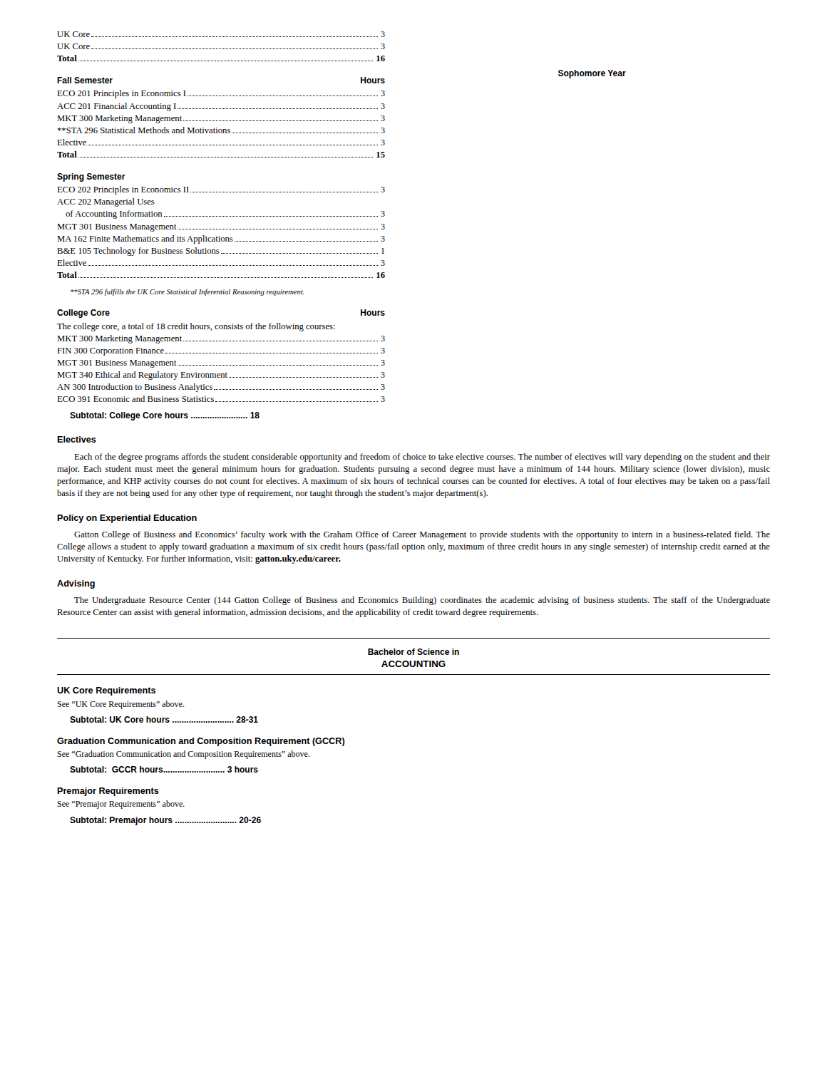UK Core 3
UK Core 3
Total 16
Fall Semester Hours
ECO 201 Principles in Economics I 3
ACC 201 Financial Accounting I 3
MKT 300 Marketing Management 3
**STA 296 Statistical Methods and Motivations 3
Elective 3
Total 15
Spring Semester
ECO 202 Principles in Economics II 3
ACC 202 Managerial Uses
of Accounting Information 3
MGT 301 Business Management 3
MA 162 Finite Mathematics and its Applications 3
B&E 105 Technology for Business Solutions 1
Elective 3
Total 16
**STA 296 fulfills the UK Core Statistical Inferential Reasoning requirement.
College Core Hours
The college core, a total of 18 credit hours, consists of the following courses:
MKT 300 Marketing Management 3
FIN 300 Corporation Finance 3
MGT 301 Business Management 3
MGT 340 Ethical and Regulatory Environment 3
AN 300 Introduction to Business Analytics 3
ECO 391 Economic and Business Statistics 3
Subtotal: College Core hours ........................ 18
Sophomore Year
Electives
Each of the degree programs affords the student considerable opportunity and freedom of choice to take elective courses. The number of electives will vary depending on the student and their major. Each student must meet the general minimum hours for graduation. Students pursuing a second degree must have a minimum of 144 hours. Military science (lower division), music performance, and KHP activity courses do not count for electives. A maximum of six hours of technical courses can be counted for electives. A total of four electives may be taken on a pass/fail basis if they are not being used for any other type of requirement, nor taught through the student’s major department(s).
Policy on Experiential Education
Gatton College of Business and Economics’ faculty work with the Graham Office of Career Management to provide students with the opportunity to intern in a business-related field. The College allows a student to apply toward graduation a maximum of six credit hours (pass/fail option only, maximum of three credit hours in any single semester) of internship credit earned at the University of Kentucky. For further information, visit: gatton.uky.edu/career.
Advising
The Undergraduate Resource Center (144 Gatton College of Business and Economics Building) coordinates the academic advising of business students. The staff of the Undergraduate Resource Center can assist with general information, admission decisions, and the applicability of credit toward degree requirements.
Bachelor of Science in
ACCOUNTING
UK Core Requirements
See “UK Core Requirements” above.
Subtotal: UK Core hours .......................... 28-31
Graduation Communication and Composition Requirement (GCCR)
See “Graduation Communication and Composition Requirements” above.
Subtotal: GCCR hours.......................... 3 hours
Premajor Requirements
See “Premajor Requirements” above.
Subtotal: Premajor hours .......................... 20-26